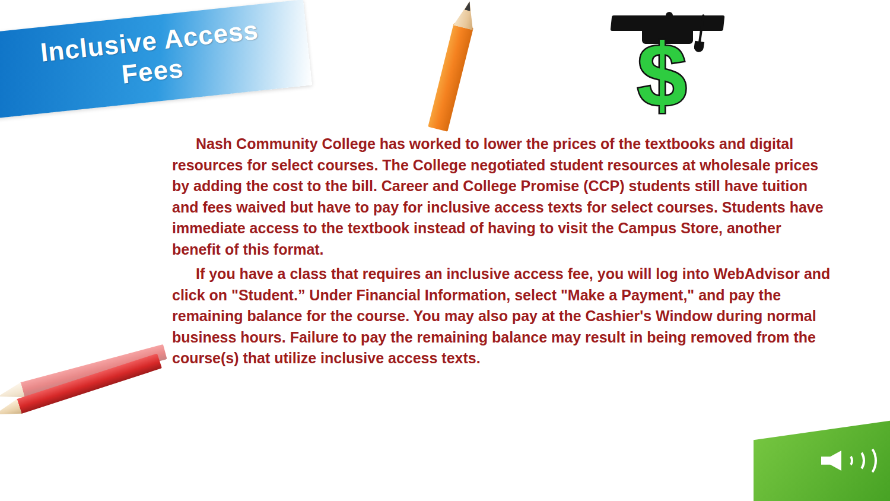Inclusive Access
Fees
$
Nash Community College has worked to lower the prices of the textbooks and digital resources for select courses. The College negotiated student resources at wholesale prices by adding the cost to the bill. Career and College Promise (CCP) students still have tuition and fees waived but have to pay for inclusive access texts for select courses. Students have immediate access to the textbook instead of having to visit the Campus Store, another benefit of this format.
If you have a class that requires an inclusive access fee, you will log into WebAdvisor and click on "Student.” Under Financial Information, select "Make a Payment," and pay the remaining balance for the course. You may also pay at the Cashier's Window during normal business hours. Failure to pay the remaining balance may result in being removed from the course(s) that utilize inclusive access texts.